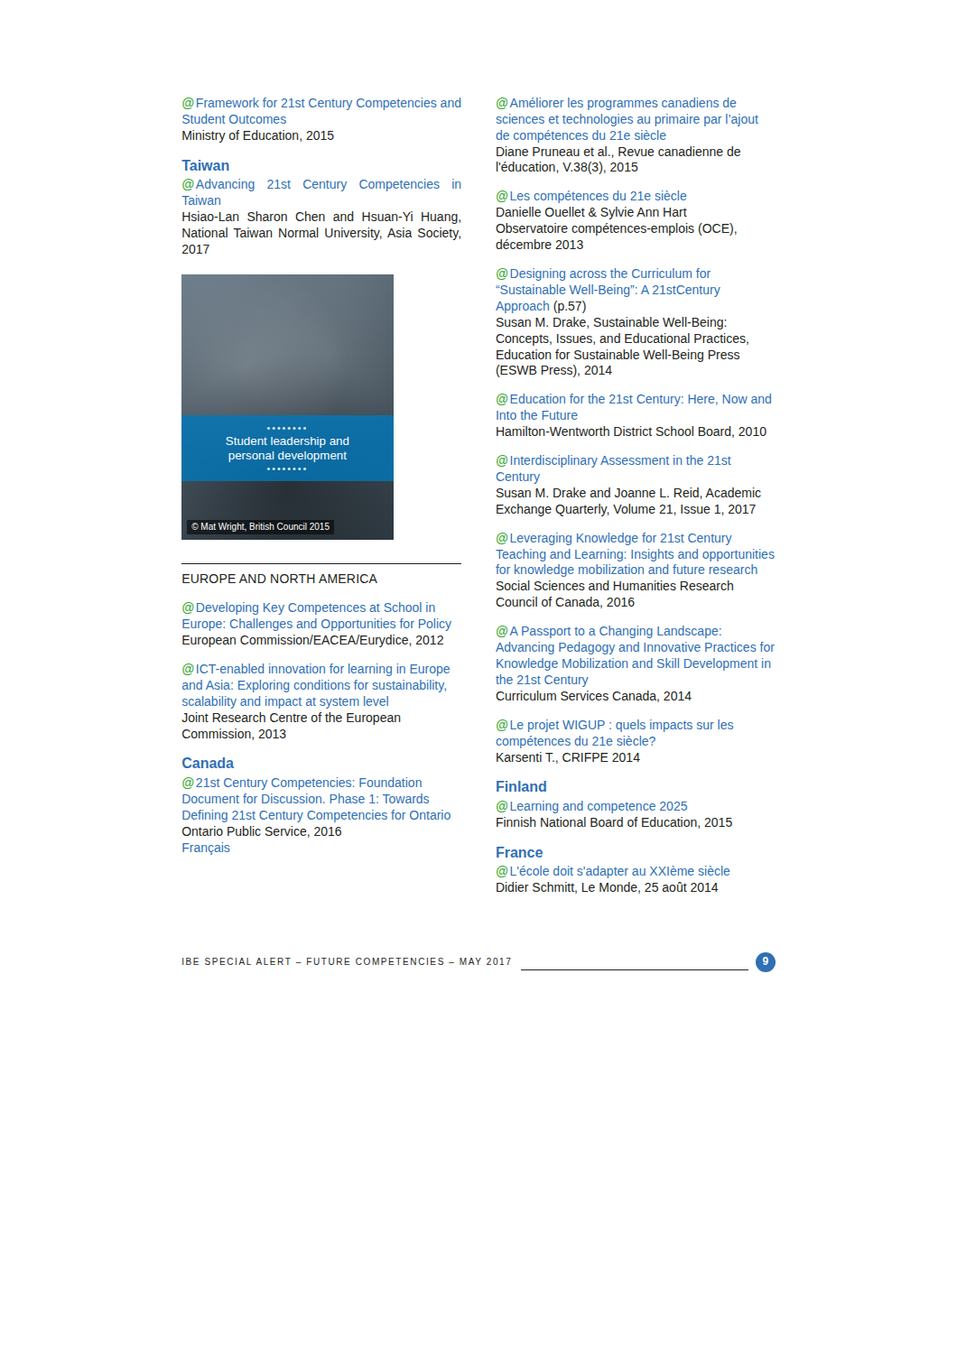@Framework for 21st Century Competencies and Student Outcomes
Ministry of Education, 2015
Taiwan
@Advancing 21st Century Competencies in Taiwan
Hsiao-Lan Sharon Chen and Hsuan-Yi Huang, National Taiwan Normal University, Asia Society, 2017
•••••••• Student leadership and
personal development ••••••••
© Mat Wright, British Council 2015
EUROPE AND NORTH AMERICA
@Developing Key Competences at School in Europe: Challenges and Opportunities for Policy
European Commission/EACEA/Eurydice, 2012
@ICT-enabled innovation for learning in Europe and Asia: Exploring conditions for sustainability, scalability and impact at system level
Joint Research Centre of the European Commission, 2013
Canada
@21st Century Competencies: Foundation Document for Discussion. Phase 1: Towards Defining 21st Century Competencies for Ontario
Ontario Public Service, 2016
Français
@Améliorer les programmes canadiens de sciences et technologies au primaire par l’ajout de compétences du 21e siècle
Diane Pruneau et al., Revue canadienne de l'éducation, V.38(3), 2015
@Les compétences du 21e siècle
Danielle Ouellet & Sylvie Ann Hart
Observatoire compétences-emplois (OCE), décembre 2013
@Designing across the Curriculum for “Sustainable Well-Being”: A 21stCentury Approach (p.57)
Susan M. Drake, Sustainable Well-Being: Concepts, Issues, and Educational Practices, Education for Sustainable Well-Being Press (ESWB Press), 2014
@Education for the 21st Century: Here, Now and Into the Future
Hamilton-Wentworth District School Board, 2010
@Interdisciplinary Assessment in the 21st Century
Susan M. Drake and Joanne L. Reid, Academic Exchange Quarterly, Volume 21, Issue 1, 2017
@Leveraging Knowledge for 21st Century Teaching and Learning: Insights and opportunities for knowledge mobilization and future research
Social Sciences and Humanities Research Council of Canada, 2016
@A Passport to a Changing Landscape: Advancing Pedagogy and Innovative Practices for Knowledge Mobilization and Skill Development in the 21st Century
Curriculum Services Canada, 2014
@Le projet WIGUP : quels impacts sur les compétences du 21e siècle?
Karsenti T., CRIFPE 2014
Finland
@Learning and competence 2025
Finnish National Board of Education, 2015
France
@L'école doit s'adapter au XXIème siècle
Didier Schmitt, Le Monde, 25 août 2014
IBE SPECIAL ALERT – FUTURE COMPETENCIES – MAY 2017
9